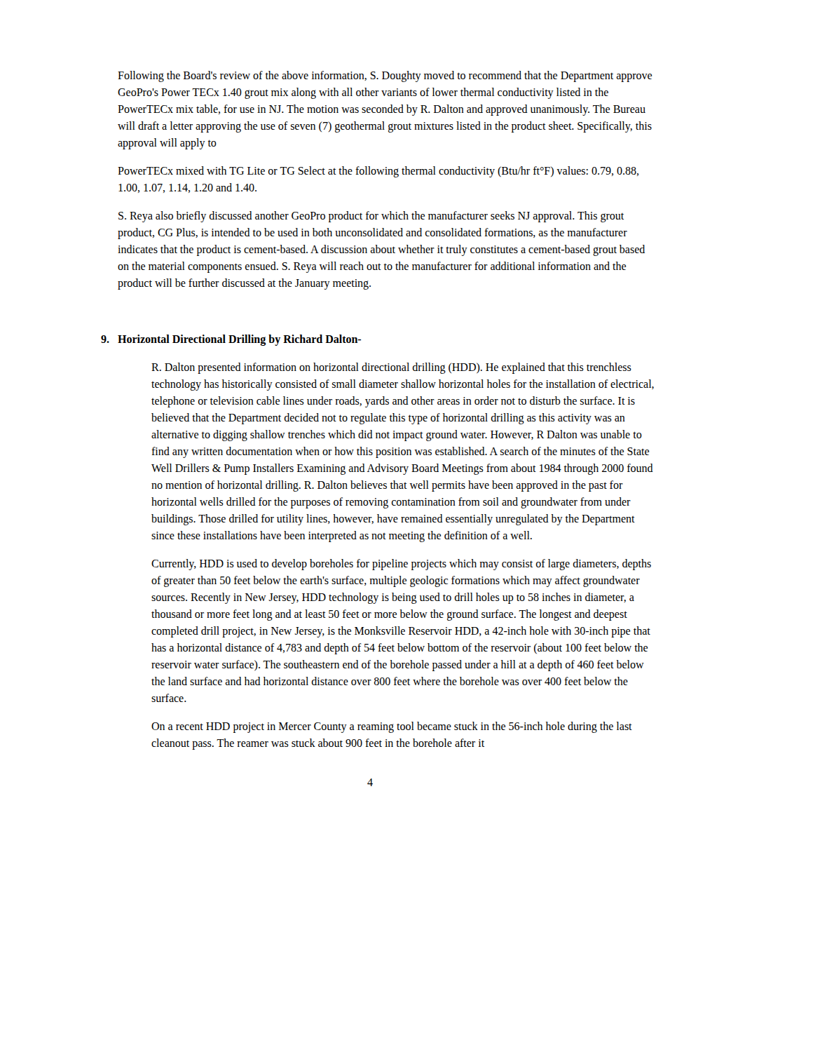Following the Board's review of the above information, S. Doughty moved to recommend that the Department approve GeoPro's Power TECx 1.40 grout mix along with all other variants of lower thermal conductivity listed in the PowerTECx mix table, for use in NJ. The motion was seconded by R. Dalton and approved unanimously. The Bureau will draft a letter approving the use of seven (7) geothermal grout mixtures listed in the product sheet. Specifically, this approval will apply to
PowerTECx mixed with TG Lite or TG Select at the following thermal conductivity (Btu/hr ft°F) values: 0.79, 0.88, 1.00, 1.07, 1.14, 1.20 and 1.40.
S. Reya also briefly discussed another GeoPro product for which the manufacturer seeks NJ approval. This grout product, CG Plus, is intended to be used in both unconsolidated and consolidated formations, as the manufacturer indicates that the product is cement-based. A discussion about whether it truly constitutes a cement-based grout based on the material components ensued. S. Reya will reach out to the manufacturer for additional information and the product will be further discussed at the January meeting.
9. Horizontal Directional Drilling by Richard Dalton-
R. Dalton presented information on horizontal directional drilling (HDD). He explained that this trenchless technology has historically consisted of small diameter shallow horizontal holes for the installation of electrical, telephone or television cable lines under roads, yards and other areas in order not to disturb the surface. It is believed that the Department decided not to regulate this type of horizontal drilling as this activity was an alternative to digging shallow trenches which did not impact ground water. However, R Dalton was unable to find any written documentation when or how this position was established. A search of the minutes of the State Well Drillers & Pump Installers Examining and Advisory Board Meetings from about 1984 through 2000 found no mention of horizontal drilling. R. Dalton believes that well permits have been approved in the past for horizontal wells drilled for the purposes of removing contamination from soil and groundwater from under buildings. Those drilled for utility lines, however, have remained essentially unregulated by the Department since these installations have been interpreted as not meeting the definition of a well.
Currently, HDD is used to develop boreholes for pipeline projects which may consist of large diameters, depths of greater than 50 feet below the earth's surface, multiple geologic formations which may affect groundwater sources. Recently in New Jersey, HDD technology is being used to drill holes up to 58 inches in diameter, a thousand or more feet long and at least 50 feet or more below the ground surface. The longest and deepest completed drill project, in New Jersey, is the Monksville Reservoir HDD, a 42-inch hole with 30-inch pipe that has a horizontal distance of 4,783 and depth of 54 feet below bottom of the reservoir (about 100 feet below the reservoir water surface). The southeastern end of the borehole passed under a hill at a depth of 460 feet below the land surface and had horizontal distance over 800 feet where the borehole was over 400 feet below the surface.
On a recent HDD project in Mercer County a reaming tool became stuck in the 56-inch hole during the last cleanout pass. The reamer was stuck about 900 feet in the borehole after it
4